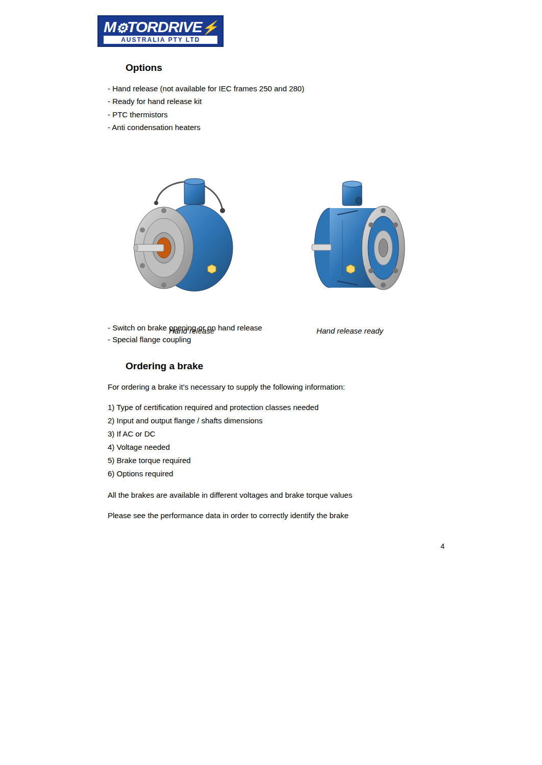M⚙TORDRIVE⚡
AUSTRALIA PTY LTD
Options
- Hand release (not available for IEC frames 250 and 280)
- Ready for hand release kit
- PTC thermistors
- Anti condensation heaters
- Switch on brake opening or on hand release
- Special flange coupling
Hand release
Hand release ready
Ordering a brake
For ordering a brake it’s necessary to supply the following information:
1) Type of certification required and protection classes needed
2) Input and output flange / shafts dimensions
3) If AC or DC
4) Voltage needed
5) Brake torque required
6) Options required
All the brakes are available in different voltages and brake torque values
Please see the performance data in order to correctly identify the brake
4